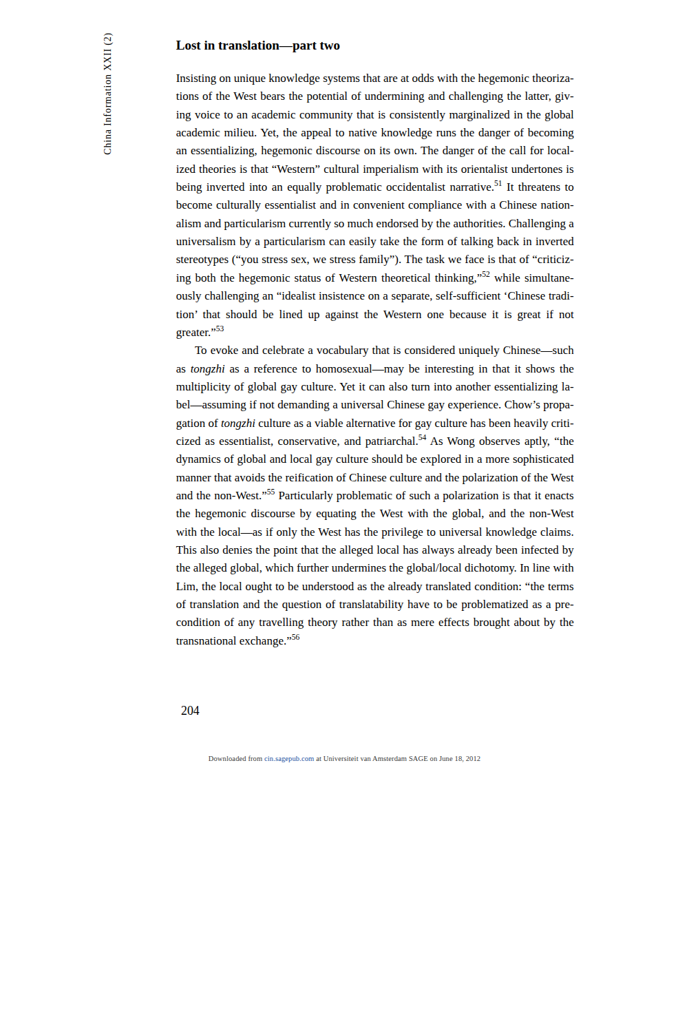China Information XXII (2)
Lost in translation—part two
Insisting on unique knowledge systems that are at odds with the hegemonic theorizations of the West bears the potential of undermining and challenging the latter, giving voice to an academic community that is consistently marginalized in the global academic milieu. Yet, the appeal to native knowledge runs the danger of becoming an essentializing, hegemonic discourse on its own. The danger of the call for localized theories is that “Western” cultural imperialism with its orientalist undertones is being inverted into an equally problematic occidentalist narrative.51 It threatens to become culturally essentialist and in convenient compliance with a Chinese nationalism and particularism currently so much endorsed by the authorities. Challenging a universalism by a particularism can easily take the form of talking back in inverted stereotypes (“you stress sex, we stress family”). The task we face is that of “criticizing both the hegemonic status of Western theoretical thinking,”52 while simultaneously challenging an “idealist insistence on a separate, self-sufficient ‘Chinese tradition’ that should be lined up against the Western one because it is great if not greater.”53
To evoke and celebrate a vocabulary that is considered uniquely Chinese—such as tongzhi as a reference to homosexual—may be interesting in that it shows the multiplicity of global gay culture. Yet it can also turn into another essentializing label—assuming if not demanding a universal Chinese gay experience. Chow’s propagation of tongzhi culture as a viable alternative for gay culture has been heavily criticized as essentialist, conservative, and patriarchal.54 As Wong observes aptly, “the dynamics of global and local gay culture should be explored in a more sophisticated manner that avoids the reification of Chinese culture and the polarization of the West and the non-West.”55 Particularly problematic of such a polarization is that it enacts the hegemonic discourse by equating the West with the global, and the non-West with the local—as if only the West has the privilege to universal knowledge claims. This also denies the point that the alleged local has always already been infected by the alleged global, which further undermines the global/local dichotomy. In line with Lim, the local ought to be understood as the already translated condition: “the terms of translation and the question of translatability have to be problematized as a precondition of any travelling theory rather than as mere effects brought about by the transnational exchange.”56
204
Downloaded from cin.sagepub.com at Universiteit van Amsterdam SAGE on June 18, 2012